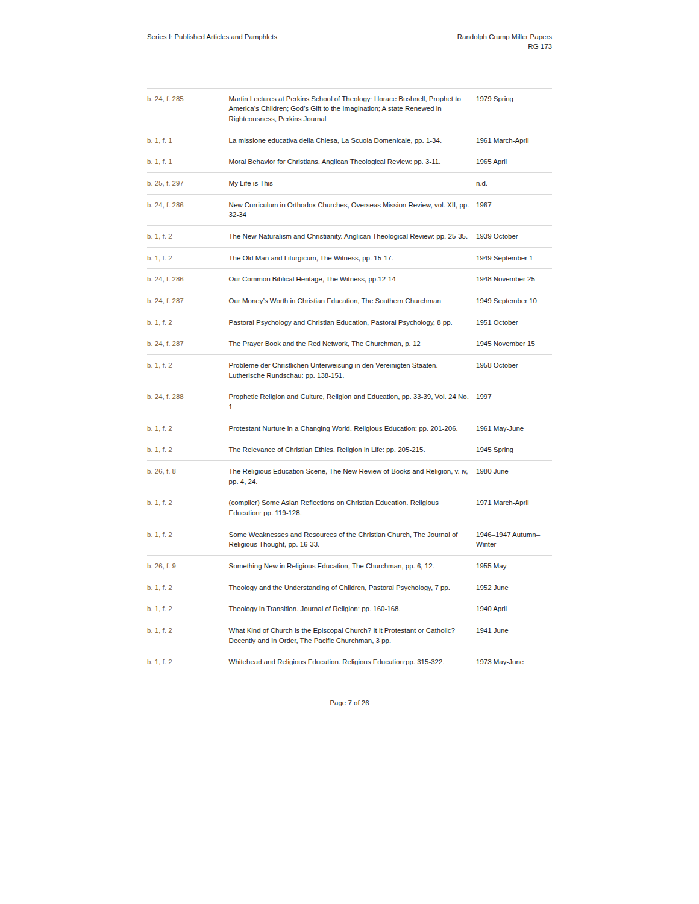Series I: Published Articles and Pamphlets
Randolph Crump Miller Papers
RG 173
| b. 24, f. 285 | Martin Lectures at Perkins School of Theology: Horace Bushnell, Prophet to America’s Children; God’s Gift to the Imagination; A state Renewed in Righteousness, Perkins Journal | 1979 Spring |
| b. 1, f. 1 | La missione educativa della Chiesa, La Scuola Domenicale, pp. 1-34. | 1961 March-April |
| b. 1, f. 1 | Moral Behavior for Christians. Anglican Theological Review: pp. 3-11. | 1965 April |
| b. 25, f. 297 | My Life is This | n.d. |
| b. 24, f. 286 | New Curriculum in Orthodox Churches, Overseas Mission Review, vol. XII, pp. 32-34 | 1967 |
| b. 1, f. 2 | The New Naturalism and Christianity. Anglican Theological Review: pp. 25-35. | 1939 October |
| b. 1, f. 2 | The Old Man and Liturgicum, The Witness, pp. 15-17. | 1949 September 1 |
| b. 24, f. 286 | Our Common Biblical Heritage, The Witness, pp.12-14 | 1948 November 25 |
| b. 24, f. 287 | Our Money’s Worth in Christian Education, The Southern Churchman | 1949 September 10 |
| b. 1, f. 2 | Pastoral Psychology and Christian Education, Pastoral Psychology, 8 pp. | 1951 October |
| b. 24, f. 287 | The Prayer Book and the Red Network, The Churchman, p. 12 | 1945 November 15 |
| b. 1, f. 2 | Probleme der Christlichen Unterweisung in den Vereinigten Staaten. Lutherische Rundschau: pp. 138-151. | 1958 October |
| b. 24, f. 288 | Prophetic Religion and Culture, Religion and Education, pp. 33-39, Vol. 24 No. 1 | 1997 |
| b. 1, f. 2 | Protestant Nurture in a Changing World. Religious Education: pp. 201-206. | 1961 May-June |
| b. 1, f. 2 | The Relevance of Christian Ethics. Religion in Life: pp. 205-215. | 1945 Spring |
| b. 26, f. 8 | The Religious Education Scene, The New Review of Books and Religion, v. iv, pp. 4, 24. | 1980 June |
| b. 1, f. 2 | (compiler) Some Asian Reflections on Christian Education. Religious Education: pp. 119-128. | 1971 March-April |
| b. 1, f. 2 | Some Weaknesses and Resources of the Christian Church, The Journal of Religious Thought, pp. 16-33. | 1946–1947 Autumn–Winter |
| b. 26, f. 9 | Something New in Religious Education, The Churchman, pp. 6, 12. | 1955 May |
| b. 1, f. 2 | Theology and the Understanding of Children, Pastoral Psychology, 7 pp. | 1952 June |
| b. 1, f. 2 | Theology in Transition. Journal of Religion: pp. 160-168. | 1940 April |
| b. 1, f. 2 | What Kind of Church is the Episcopal Church? It it Protestant or Catholic? Decently and In Order, The Pacific Churchman, 3 pp. | 1941 June |
| b. 1, f. 2 | Whitehead and Religious Education. Religious Education:pp. 315-322. | 1973 May-June |
Page 7 of 26